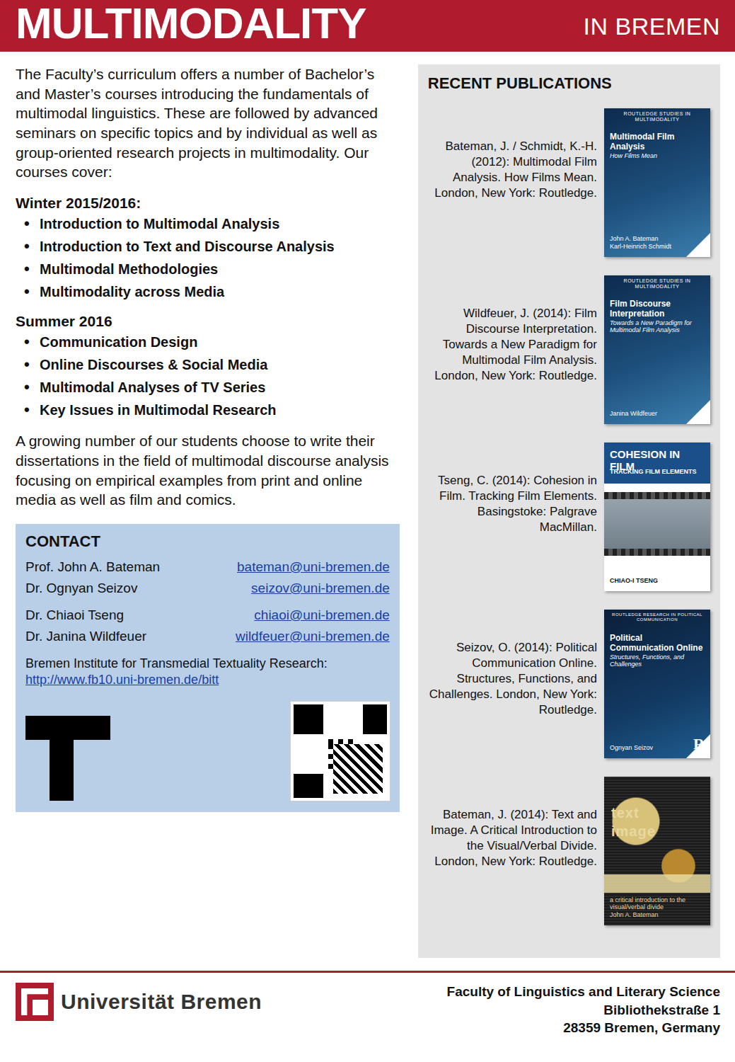MULTIMODALITY
IN BREMEN
The Faculty’s curriculum offers a number of Bachelor’s and Master’s courses introducing the fundamentals of multimodal linguistics. These are followed by advanced seminars on specific topics and by individual as well as group-oriented research projects in multimodality. Our courses cover:
Winter 2015/2016:
Introduction to Multimodal Analysis
Introduction to Text and Discourse Analysis
Multimodal Methodologies
Multimodality across Media
Summer 2016
Communication Design
Online Discourses & Social Media
Multimodal Analyses of TV Series
Key Issues in Multimodal Research
A growing number of our students choose to write their dissertations in the field of multimodal discourse analysis focusing on empirical examples from print and online media as well as film and comics.
CONTACT
| Prof. John A. Bateman | bateman@uni-bremen.de |
| Dr. Ognyan Seizov | seizov@uni-bremen.de |
| Dr. Chiaoi Tseng | chiaoi@uni-bremen.de |
| Dr. Janina Wildfeuer | wildfeuer@uni-bremen.de |
Bremen Institute for Transmedial Textuality Research:
http://www.fb10.uni-bremen.de/bitt
RECENT PUBLICATIONS
Bateman, J. / Schmidt, K.-H. (2012): Multimodal Film Analysis. How Films Mean. London, New York: Routledge.
Routledge Studies in Multimodality
Multimodal Film Analysis
How Films Mean
John A. Bateman
Karl-Heinrich Schmidt
Wildfeuer, J. (2014): Film Discourse Interpretation. Towards a New Paradigm for Multimodal Film Analysis. London, New York: Routledge.
Routledge Studies in Multimodality
Film Discourse Interpretation
Towards a New Paradigm for Multimodal Film Analysis
Janina Wildfeuer
Tseng, C. (2014): Cohesion in Film. Tracking Film Elements. Basingstoke: Palgrave MacMillan.
COHESION IN FILM
TRACKING FILM ELEMENTS
CHIAO-I TSENG
Seizov, O. (2014): Political Communication Online. Structures, Functions, and Challenges. London, New York: Routledge.
Routledge Research in Political Communication
Political Communication Online
Structures, Functions, and Challenges
Ognyan Seizov
R
Bateman, J. (2014): Text and Image. A Critical Introduction to the Visual/Verbal Divide. London, New York: Routledge.
text
image
a critical introduction to the visual/verbal divide
John A. Bateman
Universität Bremen
Faculty of Linguistics and Literary Science
Bibliothekstraße 1
28359 Bremen, Germany